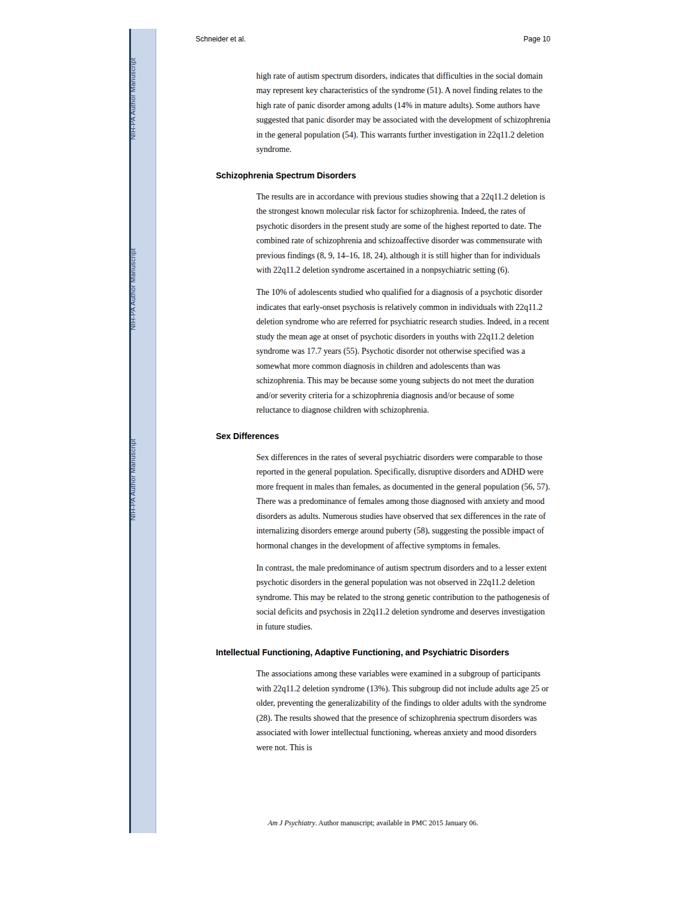NIH-PA Author Manuscript
NIH-PA Author Manuscript
NIH-PA Author Manuscript
Schneider et al. Page 10
high rate of autism spectrum disorders, indicates that difficulties in the social domain may represent key characteristics of the syndrome (51). A novel finding relates to the high rate of panic disorder among adults (14% in mature adults). Some authors have suggested that panic disorder may be associated with the development of schizophrenia in the general population (54). This warrants further investigation in 22q11.2 deletion syndrome.
Schizophrenia Spectrum Disorders
The results are in accordance with previous studies showing that a 22q11.2 deletion is the strongest known molecular risk factor for schizophrenia. Indeed, the rates of psychotic disorders in the present study are some of the highest reported to date. The combined rate of schizophrenia and schizoaffective disorder was commensurate with previous findings (8, 9, 14–16, 18, 24), although it is still higher than for individuals with 22q11.2 deletion syndrome ascertained in a nonpsychiatric setting (6).
The 10% of adolescents studied who qualified for a diagnosis of a psychotic disorder indicates that early-onset psychosis is relatively common in individuals with 22q11.2 deletion syndrome who are referred for psychiatric research studies. Indeed, in a recent study the mean age at onset of psychotic disorders in youths with 22q11.2 deletion syndrome was 17.7 years (55). Psychotic disorder not otherwise specified was a somewhat more common diagnosis in children and adolescents than was schizophrenia. This may be because some young subjects do not meet the duration and/or severity criteria for a schizophrenia diagnosis and/or because of some reluctance to diagnose children with schizophrenia.
Sex Differences
Sex differences in the rates of several psychiatric disorders were comparable to those reported in the general population. Specifically, disruptive disorders and ADHD were more frequent in males than females, as documented in the general population (56, 57). There was a predominance of females among those diagnosed with anxiety and mood disorders as adults. Numerous studies have observed that sex differences in the rate of internalizing disorders emerge around puberty (58), suggesting the possible impact of hormonal changes in the development of affective symptoms in females.
In contrast, the male predominance of autism spectrum disorders and to a lesser extent psychotic disorders in the general population was not observed in 22q11.2 deletion syndrome. This may be related to the strong genetic contribution to the pathogenesis of social deficits and psychosis in 22q11.2 deletion syndrome and deserves investigation in future studies.
Intellectual Functioning, Adaptive Functioning, and Psychiatric Disorders
The associations among these variables were examined in a subgroup of participants with 22q11.2 deletion syndrome (13%). This subgroup did not include adults age 25 or older, preventing the generalizability of the findings to older adults with the syndrome (28). The results showed that the presence of schizophrenia spectrum disorders was associated with lower intellectual functioning, whereas anxiety and mood disorders were not. This is
Am J Psychiatry. Author manuscript; available in PMC 2015 January 06.